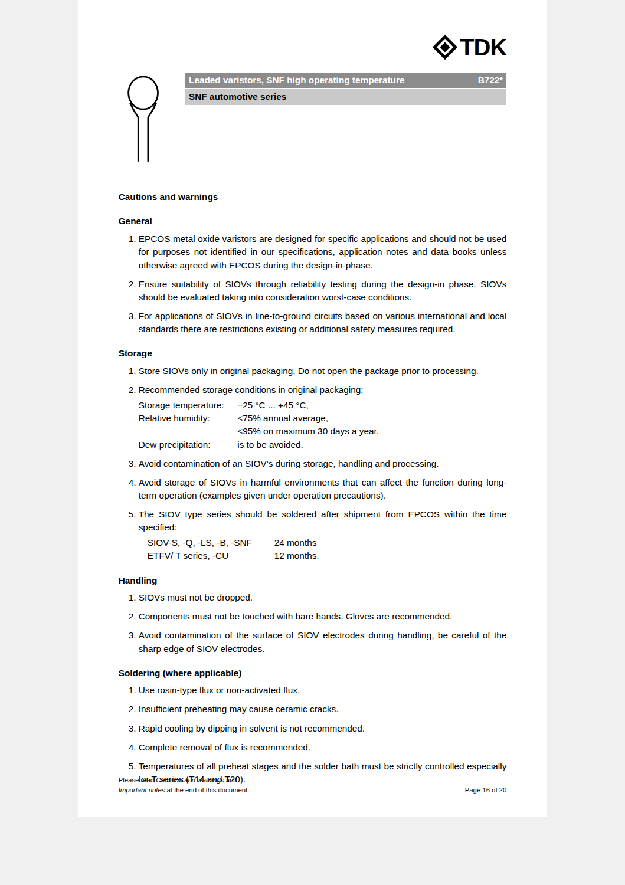TDK
Leaded varistors, SNF high operating temperature B722*
SNF automotive series
Cautions and warnings
General
EPCOS metal oxide varistors are designed for specific applications and should not be used for purposes not identified in our specifications, application notes and data books unless otherwise agreed with EPCOS during the design-in-phase.
Ensure suitability of SIOVs through reliability testing during the design-in phase. SIOVs should be evaluated taking into consideration worst-case conditions.
For applications of SIOVs in line-to-ground circuits based on various international and local standards there are restrictions existing or additional safety measures required.
Storage
Store SIOVs only in original packaging. Do not open the package prior to processing.
Recommended storage conditions in original packaging:
| Storage temperature: | −25 °C ... +45 °C, |
| Relative humidity: | <75% annual average, <95% on maximum 30 days a year. |
| Dew precipitation: | is to be avoided. |
Avoid contamination of an SIOV's during storage, handling and processing.
Avoid storage of SIOVs in harmful environments that can affect the function during long-term operation (examples given under operation precautions).
The SIOV type series should be soldered after shipment from EPCOS within the time specified:
| SIOV-S, -Q, -LS, -B, -SNF | 24 months |
| ETFV/ T series, -CU | 12 months. |
Handling
SIOVs must not be dropped.
Components must not be touched with bare hands. Gloves are recommended.
Avoid contamination of the surface of SIOV electrodes during handling, be careful of the sharp edge of SIOV electrodes.
Soldering (where applicable)
Use rosin-type flux or non-activated flux.
Insufficient preheating may cause ceramic cracks.
Rapid cooling by dipping in solvent is not recommended.
Complete removal of flux is recommended.
Temperatures of all preheat stages and the solder bath must be strictly controlled especially for T series (T14 and T20).
Please read Cautions and warnings and
Important notes at the end of this document.
Page 16 of 20